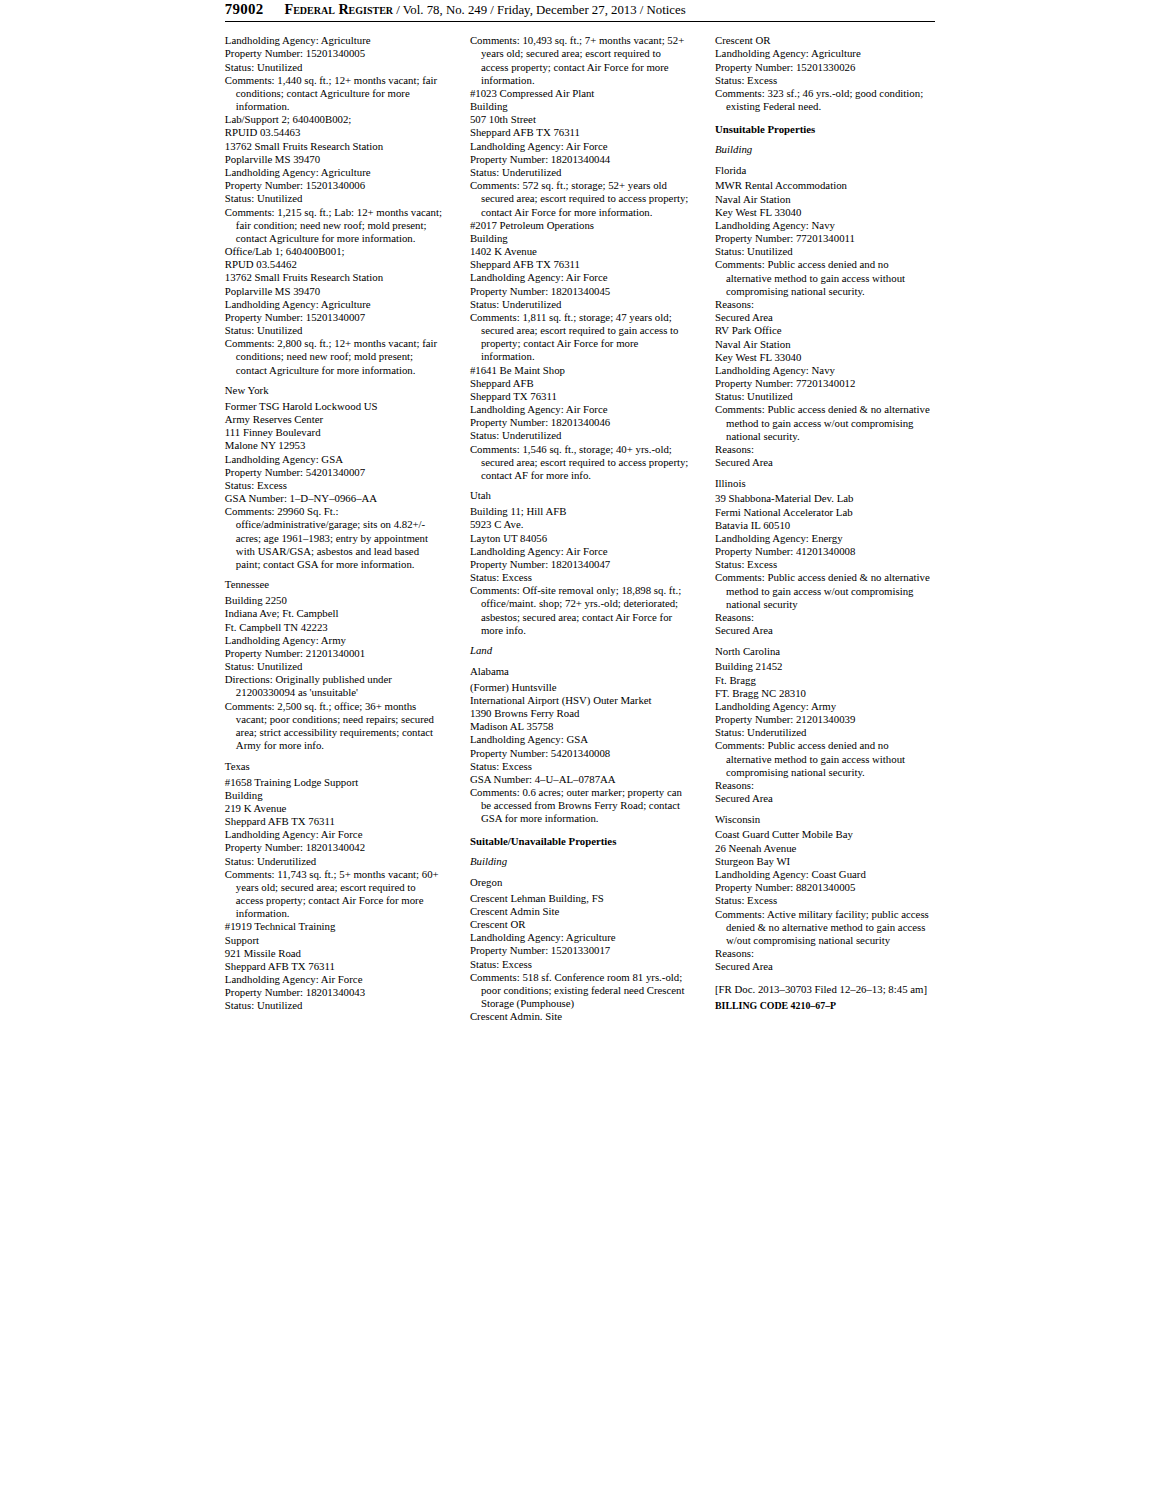79002
Federal Register / Vol. 78, No. 249 / Friday, December 27, 2013 / Notices
Landholding Agency: Agriculture
Property Number: 15201340005
Status: Unutilized
Comments: 1,440 sq. ft.; 12+ months vacant; fair conditions; contact Agriculture for more information.
Lab/Support 2; 640400B002;
RPUID 03.54463
13762 Small Fruits Research Station
Poplarville MS 39470
Landholding Agency: Agriculture
Property Number: 15201340006
Status: Unutilized
Comments: 1,215 sq. ft.; Lab: 12+ months vacant; fair condition; need new roof; mold present; contact Agriculture for more information.
Office/Lab 1; 640400B001;
RPUD 03.54462
13762 Small Fruits Research Station
Poplarville MS 39470
Landholding Agency: Agriculture
Property Number: 15201340007
Status: Unutilized
Comments: 2,800 sq. ft.; 12+ months vacant; fair conditions; need new roof; mold present; contact Agriculture for more information.
New York
Former TSG Harold Lockwood US
Army Reserves Center
111 Finney Boulevard
Malone NY 12953
Landholding Agency: GSA
Property Number: 54201340007
Status: Excess
GSA Number: 1–D–NY–0966–AA
Comments: 29960 Sq. Ft.: office/administrative/garage; sits on 4.82+/-acres; age 1961–1983; entry by appointment with USAR/GSA; asbestos and lead based paint; contact GSA for more information.
Tennessee
Building 2250
Indiana Ave; Ft. Campbell
Ft. Campbell TN 42223
Landholding Agency: Army
Property Number: 21201340001
Status: Unutilized
Directions: Originally published under 21200330094 as 'unsuitable'
Comments: 2,500 sq. ft.; office; 36+ months vacant; poor conditions; need repairs; secured area; strict accessibility requirements; contact Army for more info.
Texas
#1658 Training Lodge Support
Building
219 K Avenue
Sheppard AFB TX 76311
Landholding Agency: Air Force
Property Number: 18201340042
Status: Underutilized
Comments: 11,743 sq. ft.; 5+ months vacant; 60+ years old; secured area; escort required to access property; contact Air Force for more information.
#1919 Technical Training
Support
921 Missile Road
Sheppard AFB TX 76311
Landholding Agency: Air Force
Property Number: 18201340043
Status: Unutilized
Comments: 10,493 sq. ft.; 7+ months vacant; 52+ years old; secured area; escort required to access property; contact Air Force for more information.
#1023 Compressed Air Plant
Building
507 10th Street
Sheppard AFB TX 76311
Landholding Agency: Air Force
Property Number: 18201340044
Status: Underutilized
Comments: 572 sq. ft.; storage; 52+ years old secured area; escort required to access property; contact Air Force for more information.
#2017 Petroleum Operations
Building
1402 K Avenue
Sheppard AFB TX 76311
Landholding Agency: Air Force
Property Number: 18201340045
Status: Underutilized
Comments: 1,811 sq. ft.; storage; 47 years old; secured area; escort required to gain access to property; contact Air Force for more information.
#1641 Be Maint Shop
Sheppard AFB
Sheppard TX 76311
Landholding Agency: Air Force
Property Number: 18201340046
Status: Underutilized
Comments: 1,546 sq. ft., storage; 40+ yrs.-old; secured area; escort required to access property; contact AF for more info.
Utah
Building 11; Hill AFB
5923 C Ave.
Layton UT 84056
Landholding Agency: Air Force
Property Number: 18201340047
Status: Excess
Comments: Off-site removal only; 18,898 sq. ft.; office/maint. shop; 72+ yrs.-old; deteriorated; asbestos; secured area; contact Air Force for more info.
Land
Alabama
(Former) Huntsville
International Airport (HSV) Outer Market
1390 Browns Ferry Road
Madison AL 35758
Landholding Agency: GSA
Property Number: 54201340008
Status: Excess
GSA Number: 4–U–AL–0787AA
Comments: 0.6 acres; outer marker; property can be accessed from Browns Ferry Road; contact GSA for more information.
Suitable/Unavailable Properties
Building
Oregon
Crescent Lehman Building, FS
Crescent Admin Site
Crescent OR
Landholding Agency: Agriculture
Property Number: 15201330017
Status: Excess
Comments: 518 sf. Conference room 81 yrs.-old; poor conditions; existing federal need Crescent Storage (Pumphouse)
Crescent Admin. Site
Crescent OR
Landholding Agency: Agriculture
Property Number: 15201330026
Status: Excess
Comments: 323 sf.; 46 yrs.-old; good condition; existing Federal need.
Unsuitable Properties
Building
Florida
MWR Rental Accommodation
Naval Air Station
Key West FL 33040
Landholding Agency: Navy
Property Number: 77201340011
Status: Unutilized
Comments: Public access denied and no alternative method to gain access without compromising national security.
Reasons:
Secured Area
RV Park Office
Naval Air Station
Key West FL 33040
Landholding Agency: Navy
Property Number: 77201340012
Status: Unutilized
Comments: Public access denied & no alternative method to gain access w/out compromising national security.
Reasons:
Secured Area
Illinois
39 Shabbona-Material Dev. Lab
Fermi National Accelerator Lab
Batavia IL 60510
Landholding Agency: Energy
Property Number: 41201340008
Status: Excess
Comments: Public access denied & no alternative method to gain access w/out compromising national security
Reasons:
Secured Area
North Carolina
Building 21452
Ft. Bragg
FT. Bragg NC 28310
Landholding Agency: Army
Property Number: 21201340039
Status: Underutilized
Comments: Public access denied and no alternative method to gain access without compromising national security.
Reasons:
Secured Area
Wisconsin
Coast Guard Cutter Mobile Bay
26 Neenah Avenue
Sturgeon Bay WI
Landholding Agency: Coast Guard
Property Number: 88201340005
Status: Excess
Comments: Active military facility; public access denied & no alternative method to gain access w/out compromising national security
Reasons:
Secured Area
[FR Doc. 2013–30703 Filed 12–26–13; 8:45 am]
BILLING CODE 4210–67–P